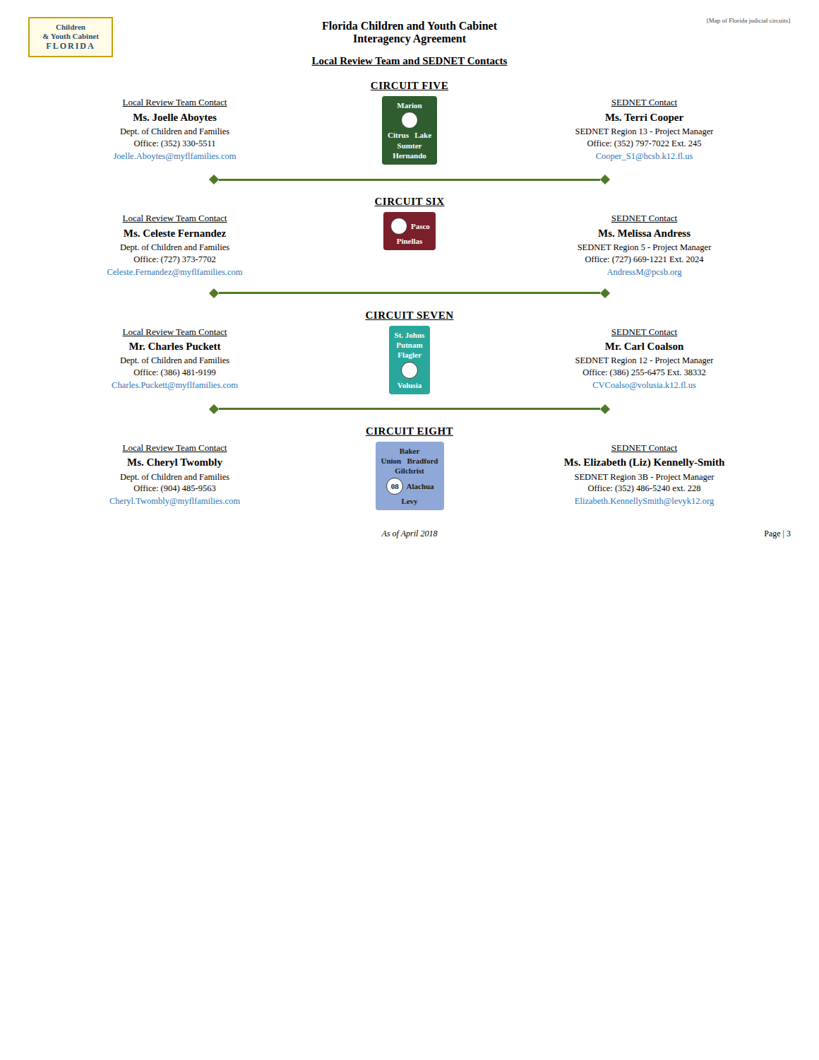Children
& Youth Cabinet
FLORIDA
Florida Children and Youth Cabinet
Interagency Agreement
Local Review Team and SEDNET Contacts
[Map of Florida judicial circuits]
CIRCUIT FIVE
Local Review Team Contact
Ms. Joelle Aboytes
Dept. of Children and Families
Office: (352) 330-5511
Joelle.Aboytes@myflfamilies.com
Marion
05
Citrus Lake
Sumter
Hernando
SEDNET Contact
Ms. Terri Cooper
SEDNET Region 13 - Project Manager
Office: (352) 797-7022 Ext. 245
Cooper_S1@hcsb.k12.fl.us
CIRCUIT SIX
Local Review Team Contact
Ms. Celeste Fernandez
Dept. of Children and Families
Office: (727) 373-7702
Celeste.Fernandez@myflfamilies.com
06 Pasco
Pinellas
SEDNET Contact
Ms. Melissa Andress
SEDNET Region 5 - Project Manager
Office: (727) 669-1221 Ext. 2024
AndressM@pcsb.org
CIRCUIT SEVEN
Local Review Team Contact
Mr. Charles Puckett
Dept. of Children and Families
Office: (386) 481-9199
Charles.Puckett@myflfamilies.com
St. Johns
Putnam
Flagler
07
Volusia
SEDNET Contact
Mr. Carl Coalson
SEDNET Region 12 - Project Manager
Office: (386) 255-6475 Ext. 38332
CVCoalso@volusia.k12.fl.us
CIRCUIT EIGHT
Local Review Team Contact
Ms. Cheryl Twombly
Dept. of Children and Families
Office: (904) 485-9563
Cheryl.Twombly@myflfamilies.com
Baker
Union Bradford
Gilchrist
08 Alachua
Levy
SEDNET Contact
Ms. Elizabeth (Liz) Kennelly-Smith
SEDNET Region 3B - Project Manager
Office: (352) 486-5240 ext. 228
Elizabeth.KennellySmith@levyk12.org
As of April 2018
Page | 3